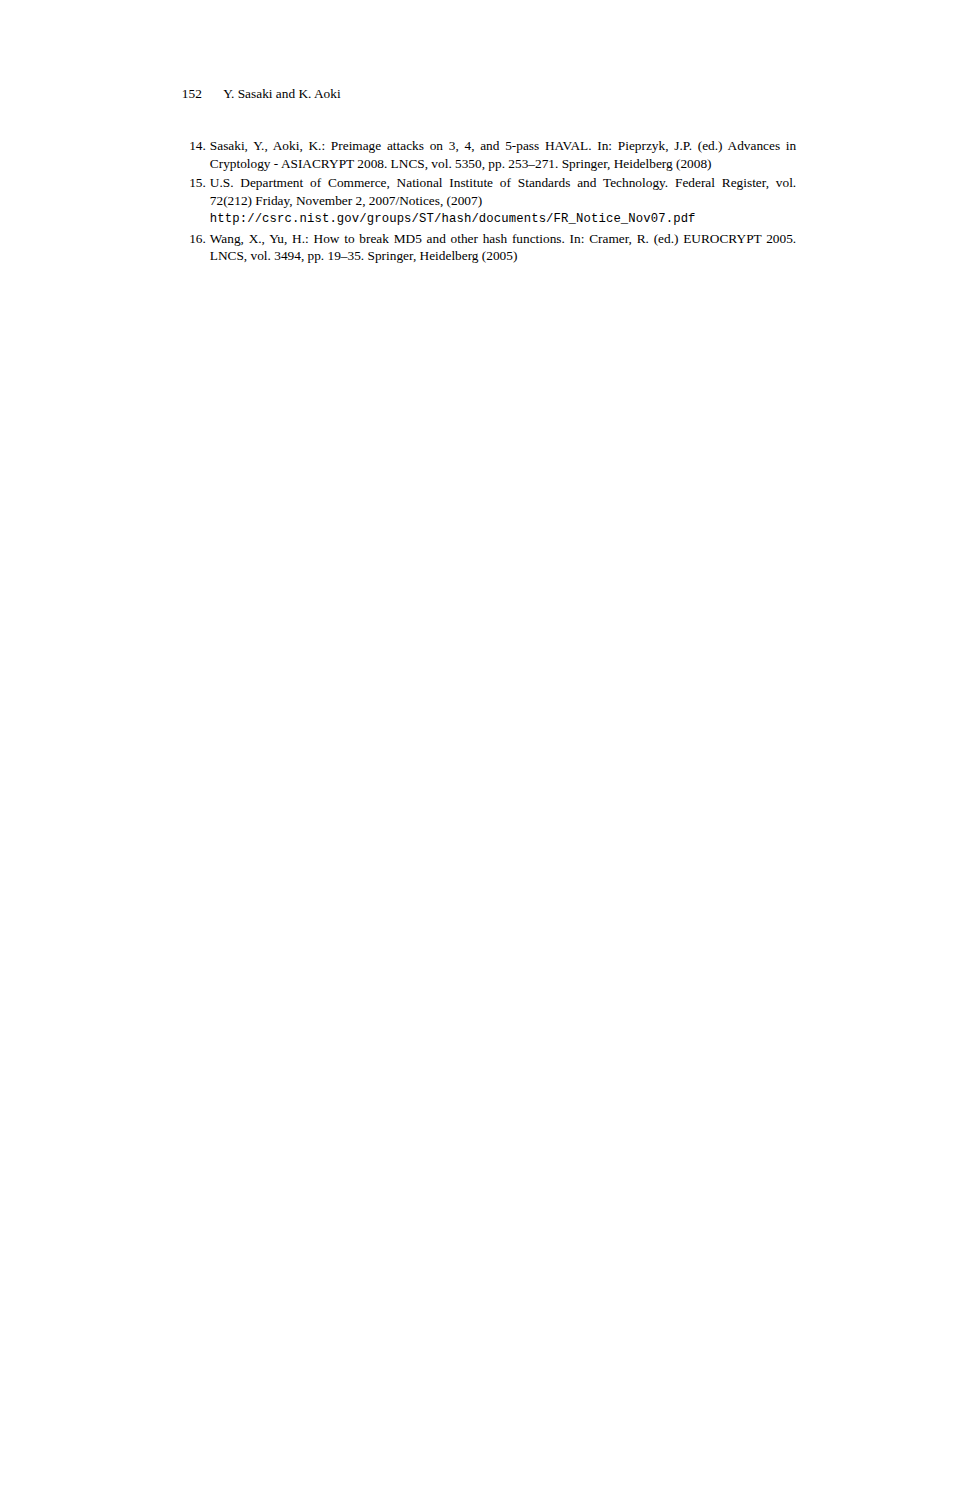152 Y. Sasaki and K. Aoki
14. Sasaki, Y., Aoki, K.: Preimage attacks on 3, 4, and 5-pass HAVAL. In: Pieprzyk, J.P. (ed.) Advances in Cryptology - ASIACRYPT 2008. LNCS, vol. 5350, pp. 253–271. Springer, Heidelberg (2008)
15. U.S. Department of Commerce, National Institute of Standards and Technology. Federal Register, vol. 72(212) Friday, November 2, 2007/Notices, (2007)
http://csrc.nist.gov/groups/ST/hash/documents/FR_Notice_Nov07.pdf
16. Wang, X., Yu, H.: How to break MD5 and other hash functions. In: Cramer, R. (ed.) EUROCRYPT 2005. LNCS, vol. 3494, pp. 19–35. Springer, Heidelberg (2005)